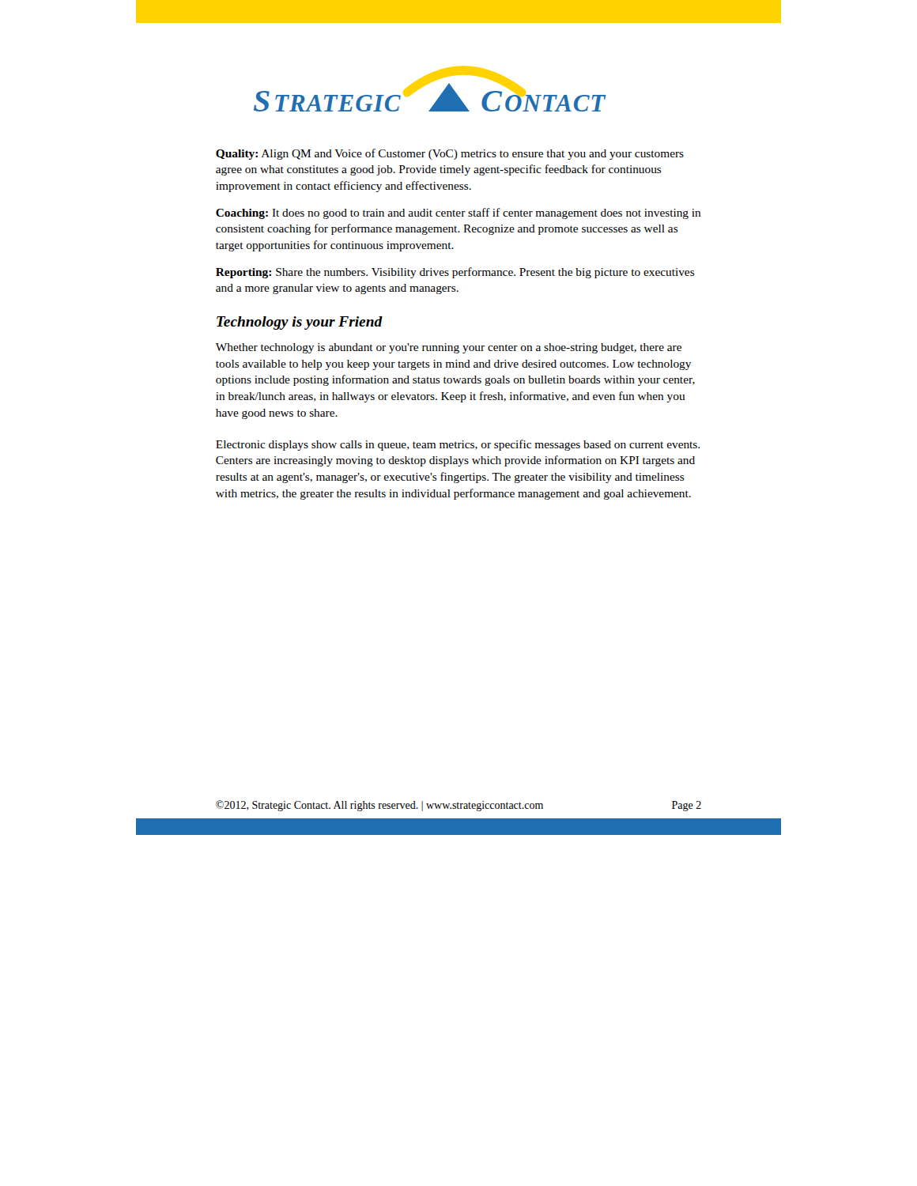S TRATEGIC C ONTACT
Quality: Align QM and Voice of Customer (VoC) metrics to ensure that you and your customers agree on what constitutes a good job. Provide timely agent-specific feedback for continuous improvement in contact efficiency and effectiveness.
Coaching: It does no good to train and audit center staff if center management does not investing in consistent coaching for performance management. Recognize and promote successes as well as target opportunities for continuous improvement.
Reporting: Share the numbers. Visibility drives performance. Present the big picture to executives and a more granular view to agents and managers.
Technology is your Friend
Whether technology is abundant or you're running your center on a shoe-string budget, there are tools available to help you keep your targets in mind and drive desired outcomes. Low technology options include posting information and status towards goals on bulletin boards within your center, in break/lunch areas, in hallways or elevators. Keep it fresh, informative, and even fun when you have good news to share.
Electronic displays show calls in queue, team metrics, or specific messages based on current events. Centers are increasingly moving to desktop displays which provide information on KPI targets and results at an agent's, manager's, or executive's fingertips. The greater the visibility and timeliness with metrics, the greater the results in individual performance management and goal achievement.
©2012, Strategic Contact. All rights reserved. | www.strategiccontact.com Page 2